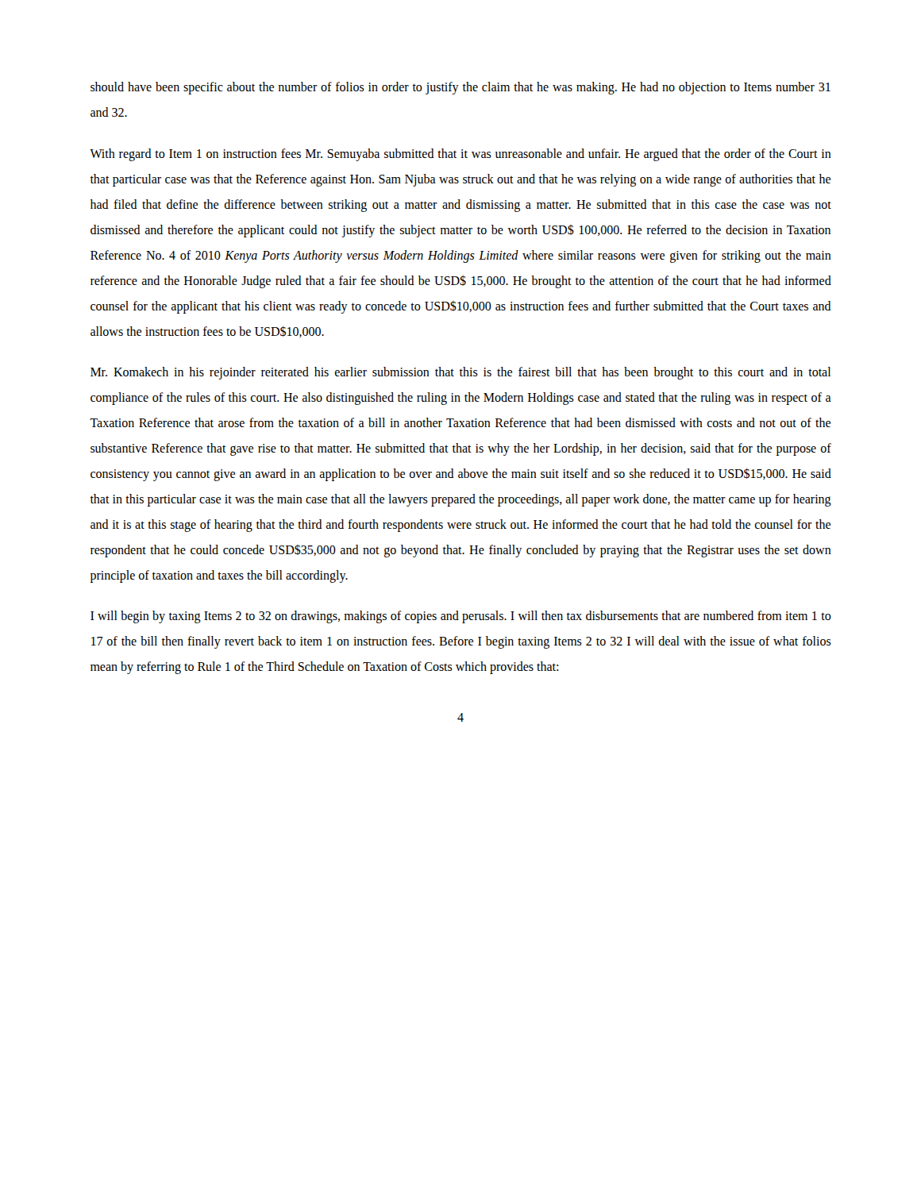should have been specific about the number of folios in order to justify the claim that he was making. He had no objection to Items number 31 and 32.
With regard to Item 1 on instruction fees Mr. Semuyaba submitted that it was unreasonable and unfair. He argued that the order of the Court in that particular case was that the Reference against Hon. Sam Njuba was struck out and that he was relying on a wide range of authorities that he had filed that define the difference between striking out a matter and dismissing a matter. He submitted that in this case the case was not dismissed and therefore the applicant could not justify the subject matter to be worth USD$ 100,000. He referred to the decision in Taxation Reference No. 4 of 2010 Kenya Ports Authority versus Modern Holdings Limited where similar reasons were given for striking out the main reference and the Honorable Judge ruled that a fair fee should be USD$ 15,000. He brought to the attention of the court that he had informed counsel for the applicant that his client was ready to concede to USD$10,000 as instruction fees and further submitted that the Court taxes and allows the instruction fees to be USD$10,000.
Mr. Komakech in his rejoinder reiterated his earlier submission that this is the fairest bill that has been brought to this court and in total compliance of the rules of this court. He also distinguished the ruling in the Modern Holdings case and stated that the ruling was in respect of a Taxation Reference that arose from the taxation of a bill in another Taxation Reference that had been dismissed with costs and not out of the substantive Reference that gave rise to that matter. He submitted that that is why the her Lordship, in her decision, said that for the purpose of consistency you cannot give an award in an application to be over and above the main suit itself and so she reduced it to USD$15,000. He said that in this particular case it was the main case that all the lawyers prepared the proceedings, all paper work done, the matter came up for hearing and it is at this stage of hearing that the third and fourth respondents were struck out. He informed the court that he had told the counsel for the respondent that he could concede USD$35,000 and not go beyond that. He finally concluded by praying that the Registrar uses the set down principle of taxation and taxes the bill accordingly.
I will begin by taxing Items 2 to 32 on drawings, makings of copies and perusals. I will then tax disbursements that are numbered from item 1 to 17 of the bill then finally revert back to item 1 on instruction fees. Before I begin taxing Items 2 to 32 I will deal with the issue of what folios mean by referring to Rule 1 of the Third Schedule on Taxation of Costs which provides that:
4